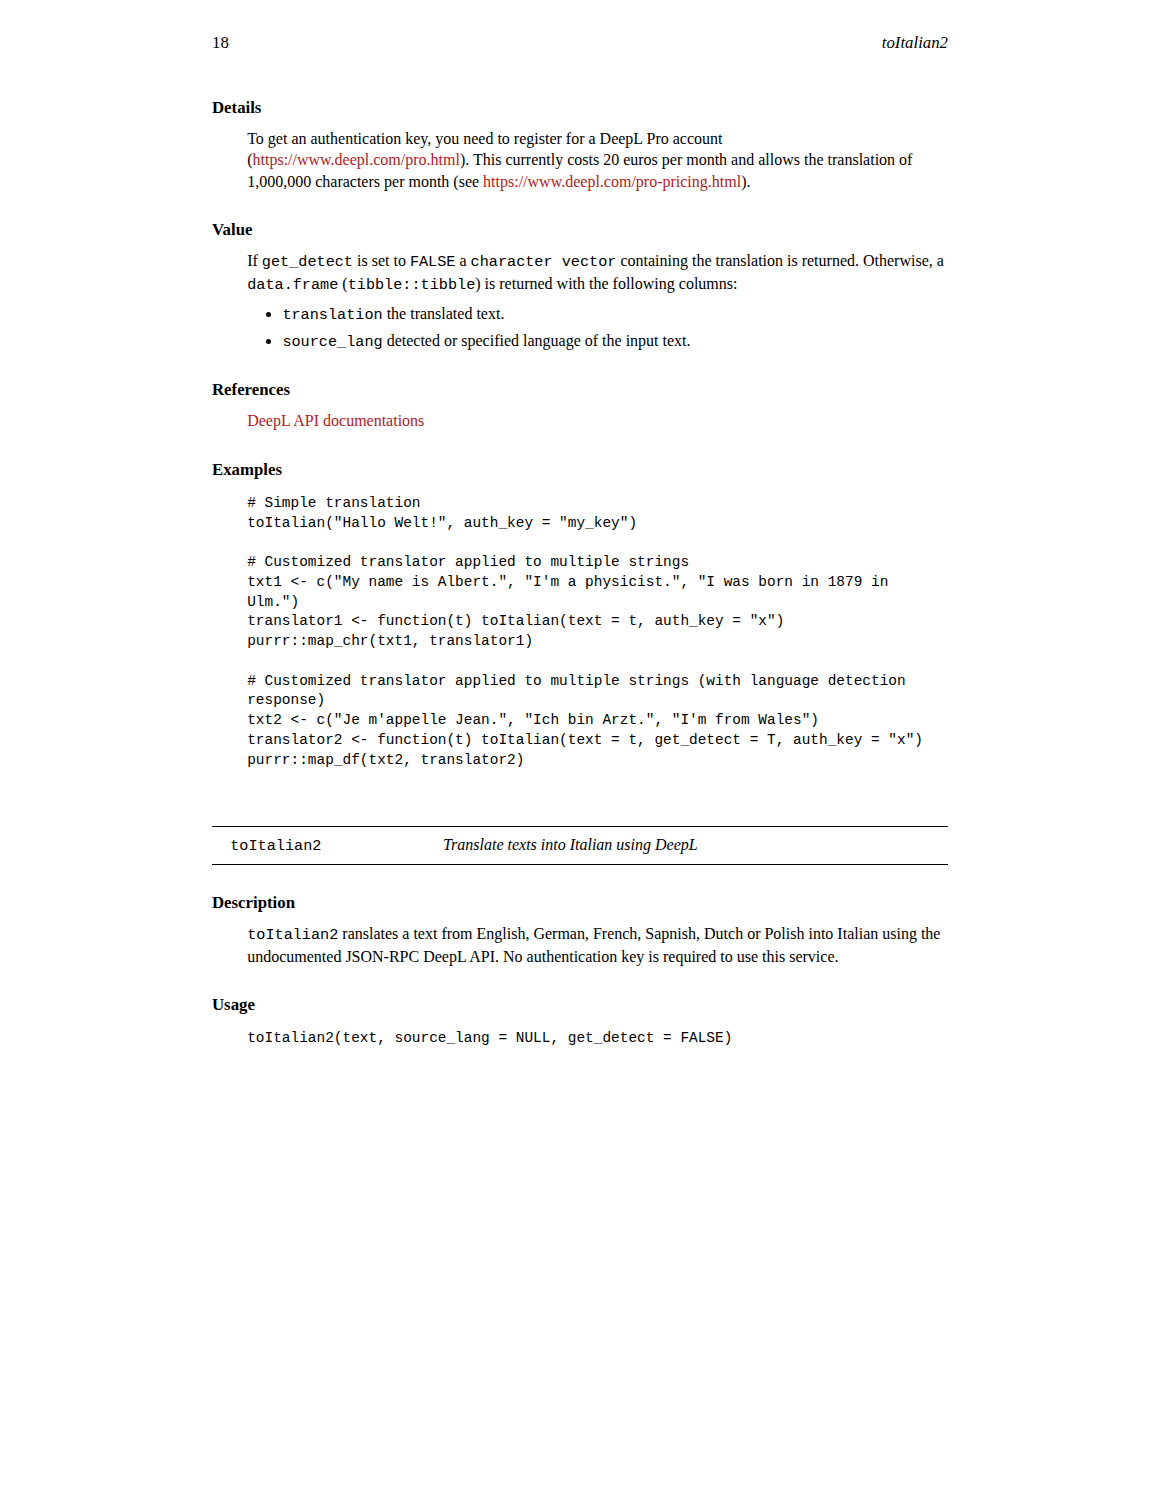18 toItalian2
Details
To get an authentication key, you need to register for a DeepL Pro account (https://www.deepl.com/pro.html). This currently costs 20 euros per month and allows the translation of 1,000,000 characters per month (see https://www.deepl.com/pro-pricing.html).
Value
If get_detect is set to FALSE a character vector containing the translation is returned. Otherwise, a data.frame (tibble::tibble) is returned with the following columns:
translation the translated text.
source_lang detected or specified language of the input text.
References
DeepL API documentations
Examples
# Simple translation
toItalian("Hallo Welt!", auth_key = "my_key")

# Customized translator applied to multiple strings
txt1 <- c("My name is Albert.", "I'm a physicist.", "I was born in 1879 in Ulm.")
translator1 <- function(t) toItalian(text = t, auth_key = "x")
purrr::map_chr(txt1, translator1)

# Customized translator applied to multiple strings (with language detection response)
txt2 <- c("Je m'appelle Jean.", "Ich bin Arzt.", "I'm from Wales")
translator2 <- function(t) toItalian(text = t, get_detect = T, auth_key = "x")
purrr::map_df(txt2, translator2)
toItalian2 Translate texts into Italian using DeepL
Description
toItalian2 ranslates a text from English, German, French, Sapnish, Dutch or Polish into Italian using the undocumented JSON-RPC DeepL API. No authentication key is required to use this service.
Usage
toItalian2(text, source_lang = NULL, get_detect = FALSE)